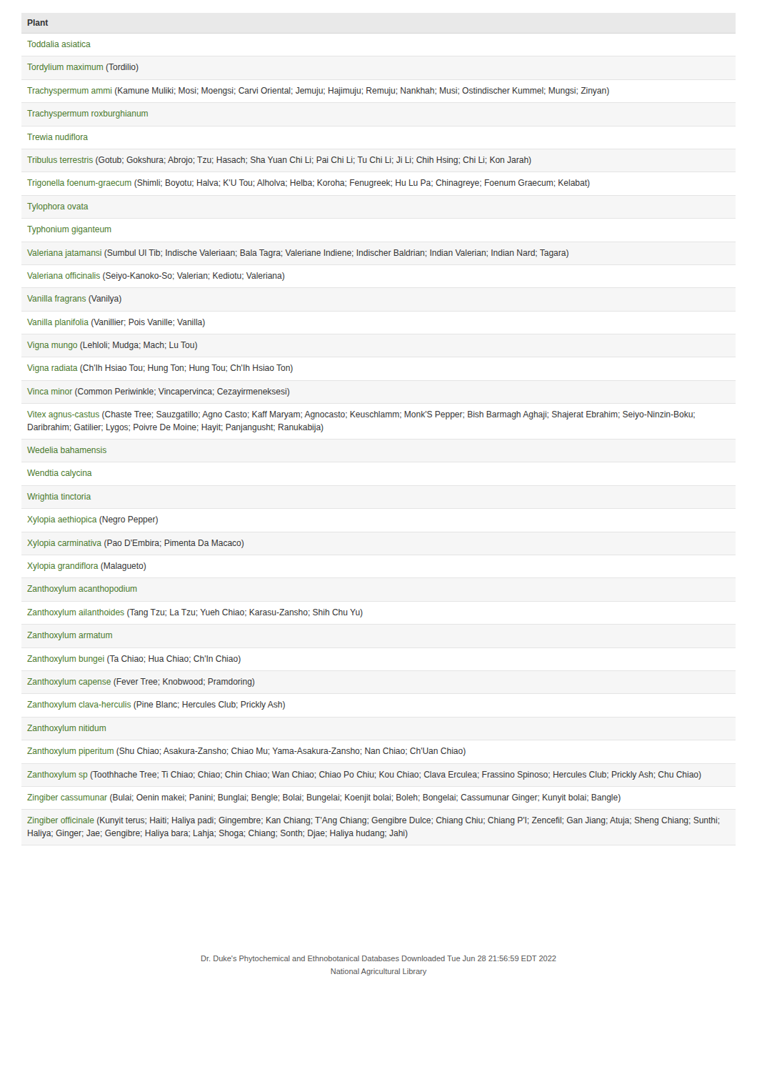| Plant |
| --- |
| Toddalia asiatica |
| Tordylium maximum (Tordilio) |
| Trachyspermum ammi (Kamune Muliki; Mosi; Moengsi; Carvi Oriental; Jemuju; Hajimuju; Remuju; Nankhah; Musi; Ostindischer Kummel; Mungsi; Zinyan) |
| Trachyspermum roxburghianum |
| Trewia nudiflora |
| Tribulus terrestris (Gotub; Gokshura; Abrojo; Tzu; Hasach; Sha Yuan Chi Li; Pai Chi Li; Tu Chi Li; Ji Li; Chih Hsing; Chi Li; Kon Jarah) |
| Trigonella foenum-graecum (Shimli; Boyotu; Halva; K'U Tou; Alholva; Helba; Koroha; Fenugreek; Hu Lu Pa; Chinagreye; Foenum Graecum; Kelabat) |
| Tylophora ovata |
| Typhonium giganteum |
| Valeriana jatamansi (Sumbul Ul Tib; Indische Valeriaan; Bala Tagra; Valeriane Indiene; Indischer Baldrian; Indian Valerian; Indian Nard; Tagara) |
| Valeriana officinalis (Seiyo-Kanoko-So; Valerian; Kediotu; Valeriana) |
| Vanilla fragrans (Vanilya) |
| Vanilla planifolia (Vanillier; Pois Vanille; Vanilla) |
| Vigna mungo (Lehloli; Mudga; Mach; Lu Tou) |
| Vigna radiata (Ch'Ih Hsiao Tou; Hung Ton; Hung Tou; Ch'Ih Hsiao Ton) |
| Vinca minor (Common Periwinkle; Vincapervinca; Cezayirmeneksesi) |
| Vitex agnus-castus (Chaste Tree; Sauzgatillo; Agno Casto; Kaff Maryam; Agnocasto; Keuschlamm; Monk'S Pepper; Bish Barmagh Aghaji; Shajerat Ebrahim; Seiyo-Ninzin-Boku; Daribrahim; Gatilier; Lygos; Poivre De Moine; Hayit; Panjangusht; Ranukabija) |
| Wedelia bahamensis |
| Wendtia calycina |
| Wrightia tinctoria |
| Xylopia aethiopica (Negro Pepper) |
| Xylopia carminativa (Pao D'Embira; Pimenta Da Macaco) |
| Xylopia grandiflora (Malagueto) |
| Zanthoxylum acanthopodium |
| Zanthoxylum ailanthoides (Tang Tzu; La Tzu; Yueh Chiao; Karasu-Zansho; Shih Chu Yu) |
| Zanthoxylum armatum |
| Zanthoxylum bungei (Ta Chiao; Hua Chiao; Ch'In Chiao) |
| Zanthoxylum capense (Fever Tree; Knobwood; Pramdoring) |
| Zanthoxylum clava-herculis (Pine Blanc; Hercules Club; Prickly Ash) |
| Zanthoxylum nitidum |
| Zanthoxylum piperitum (Shu Chiao; Asakura-Zansho; Chiao Mu; Yama-Asakura-Zansho; Nan Chiao; Ch'Uan Chiao) |
| Zanthoxylum sp (Toothhache Tree; Ti Chiao; Chiao; Chin Chiao; Wan Chiao; Chiao Po Chiu; Kou Chiao; Clava Erculea; Frassino Spinoso; Hercules Club; Prickly Ash; Chu Chiao) |
| Zingiber cassumunar (Bulai; Oenin makei; Panini; Bunglai; Bengle; Bolai; Bungelai; Koenjit bolai; Boleh; Bongelai; Cassumunar Ginger; Kunyit bolai; Bangle) |
| Zingiber officinale (Kunyit terus; Haiti; Haliya padi; Gingembre; Kan Chiang; T'Ang Chiang; Gengibre Dulce; Chiang Chiu; Chiang P'I; Zencefil; Gan Jiang; Atuja; Sheng Chiang; Sunthi; Haliya; Ginger; Jae; Gengibre; Haliya bara; Lahja; Shoga; Chiang; Sonth; Djae; Haliya hudang; Jahi) |
Dr. Duke's Phytochemical and Ethnobotanical Databases Downloaded Tue Jun 28 21:56:59 EDT 2022
National Agricultural Library